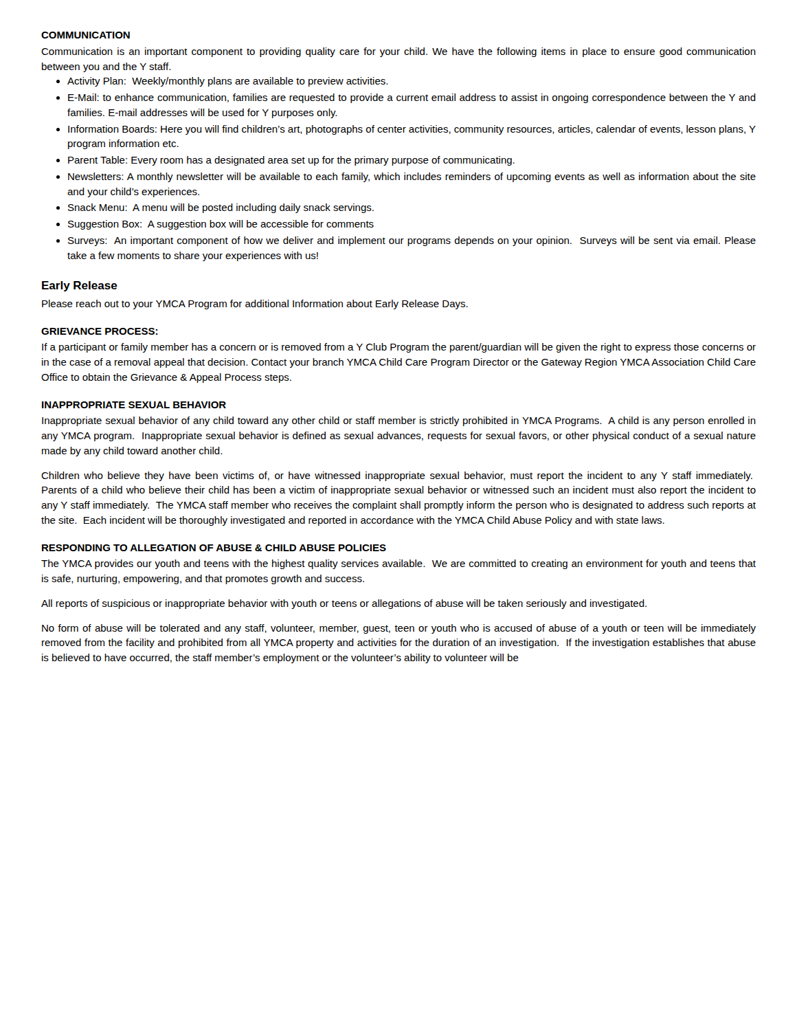Communication
Communication is an important component to providing quality care for your child. We have the following items in place to ensure good communication between you and the Y staff.
Activity Plan: Weekly/monthly plans are available to preview activities.
E-Mail: to enhance communication, families are requested to provide a current email address to assist in ongoing correspondence between the Y and families. E-mail addresses will be used for Y purposes only.
Information Boards: Here you will find children’s art, photographs of center activities, community resources, articles, calendar of events, lesson plans, Y program information etc.
Parent Table: Every room has a designated area set up for the primary purpose of communicating.
Newsletters: A monthly newsletter will be available to each family, which includes reminders of upcoming events as well as information about the site and your child’s experiences.
Snack Menu: A menu will be posted including daily snack servings.
Suggestion Box: A suggestion box will be accessible for comments
Surveys: An important component of how we deliver and implement our programs depends on your opinion. Surveys will be sent via email. Please take a few moments to share your experiences with us!
Early Release
Please reach out to your YMCA Program for additional Information about Early Release Days.
Grievance Process:
If a participant or family member has a concern or is removed from a Y Club Program the parent/guardian will be given the right to express those concerns or in the case of a removal appeal that decision. Contact your branch YMCA Child Care Program Director or the Gateway Region YMCA Association Child Care Office to obtain the Grievance & Appeal Process steps.
Inappropriate Sexual Behavior
Inappropriate sexual behavior of any child toward any other child or staff member is strictly prohibited in YMCA Programs. A child is any person enrolled in any YMCA program. Inappropriate sexual behavior is defined as sexual advances, requests for sexual favors, or other physical conduct of a sexual nature made by any child toward another child.
Children who believe they have been victims of, or have witnessed inappropriate sexual behavior, must report the incident to any Y staff immediately. Parents of a child who believe their child has been a victim of inappropriate sexual behavior or witnessed such an incident must also report the incident to any Y staff immediately. The YMCA staff member who receives the complaint shall promptly inform the person who is designated to address such reports at the site. Each incident will be thoroughly investigated and reported in accordance with the YMCA Child Abuse Policy and with state laws.
Responding to Allegation of Abuse & Child Abuse Policies
The YMCA provides our youth and teens with the highest quality services available. We are committed to creating an environment for youth and teens that is safe, nurturing, empowering, and that promotes growth and success.
All reports of suspicious or inappropriate behavior with youth or teens or allegations of abuse will be taken seriously and investigated.
No form of abuse will be tolerated and any staff, volunteer, member, guest, teen or youth who is accused of abuse of a youth or teen will be immediately removed from the facility and prohibited from all YMCA property and activities for the duration of an investigation. If the investigation establishes that abuse is believed to have occurred, the staff member’s employment or the volunteer’s ability to volunteer will be